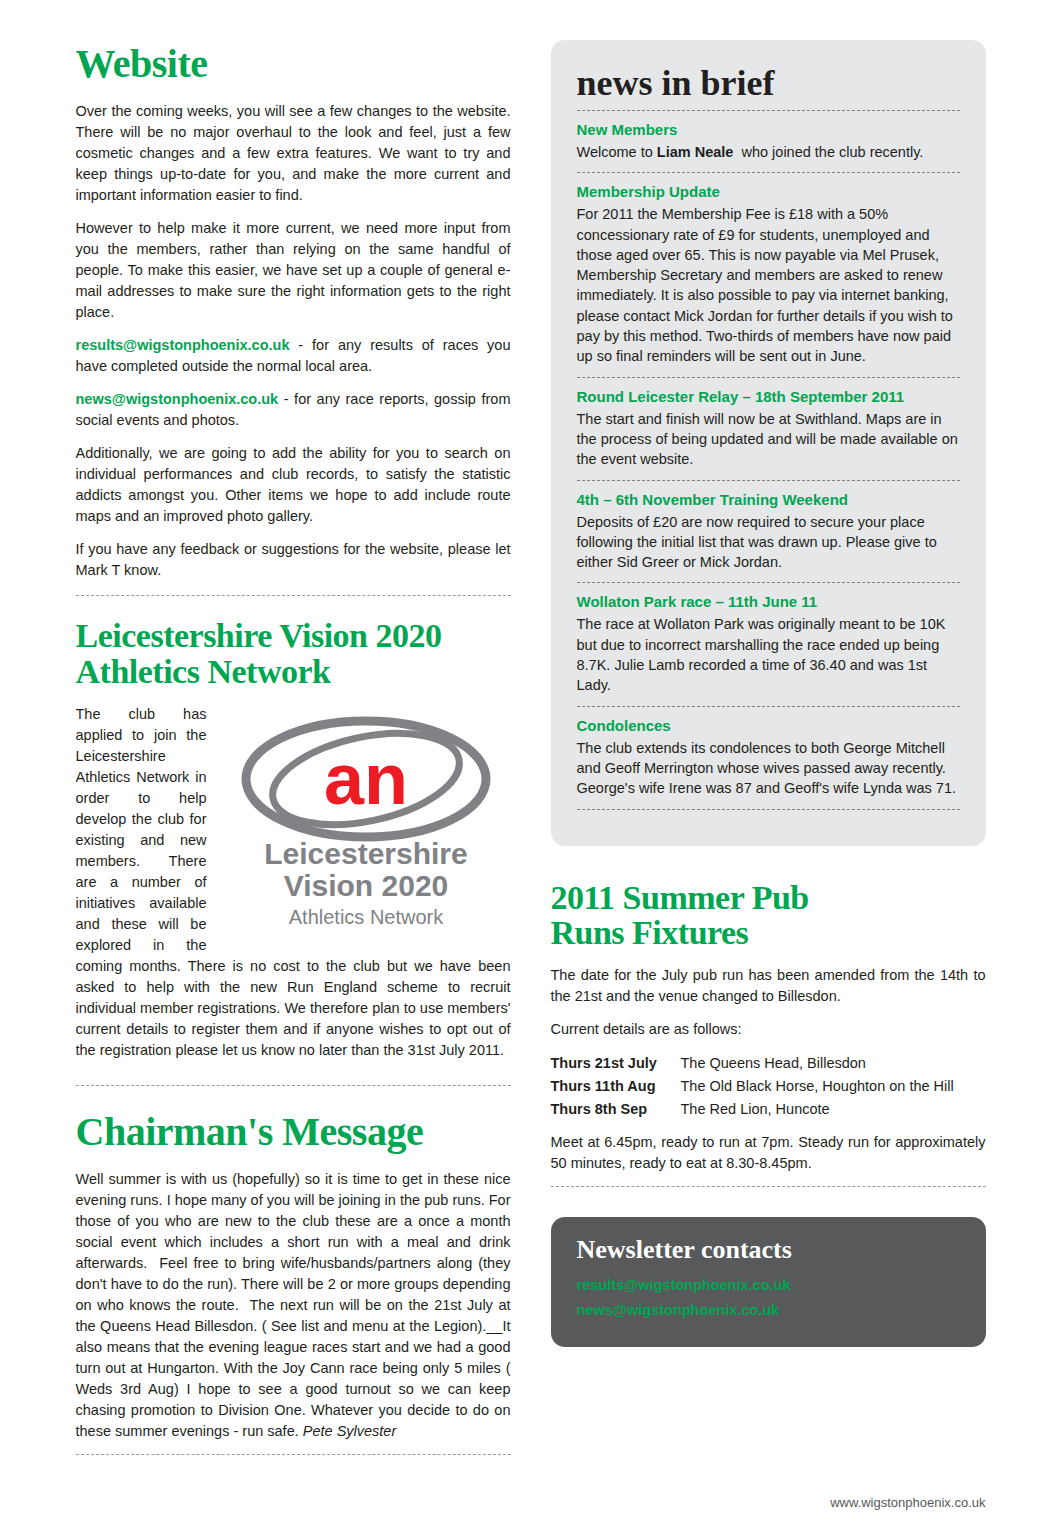Website
Over the coming weeks, you will see a few changes to the website. There will be no major overhaul to the look and feel, just a few cosmetic changes and a few extra features. We want to try and keep things up-to-date for you, and make the more current and important information easier to find.
However to help make it more current, we need more input from you the members, rather than relying on the same handful of people. To make this easier, we have set up a couple of general e-mail addresses to make sure the right information gets to the right place.
results@wigstonphoenix.co.uk - for any results of races you have completed outside the normal local area.
news@wigstonphoenix.co.uk - for any race reports, gossip from social events and photos.
Additionally, we are going to add the ability for you to search on individual performances and club records, to satisfy the statistic addicts amongst you. Other items we hope to add include route maps and an improved photo gallery.
If you have any feedback or suggestions for the website, please let Mark T know.
Leicestershire Vision 2020
Athletics Network
The club has applied to join the Leicestershire Athletics Network in order to help develop the club for existing and new members. There are a number of initiatives available and these will be explored in the coming months. There is no cost to the club but we have been asked to help with the new Run England scheme to recruit individual member registrations. We therefore plan to use members' current details to register them and if anyone wishes to opt out of the registration please let us know no later than the 31st July 2011.
Chairman's Message
Well summer is with us (hopefully) so it is time to get in these nice evening runs. I hope many of you will be joining in the pub runs. For those of you who are new to the club these are a once a month social event which includes a short run with a meal and drink afterwards. Feel free to bring wife/husbands/partners along (they don't have to do the run). There will be 2 or more groups depending on who knows the route. The next run will be on the 21st July at the Queens Head Billesdon. ( See list and menu at the Legion).__It also means that the evening league races start and we had a good turn out at Hungarton. With the Joy Cann race being only 5 miles ( Weds 3rd Aug) I hope to see a good turnout so we can keep chasing promotion to Division One. Whatever you decide to do on these summer evenings - run safe. Pete Sylvester
news in brief
New Members
Welcome to Liam Neale who joined the club recently.
Membership Update
For 2011 the Membership Fee is £18 with a 50% concessionary rate of £9 for students, unemployed and those aged over 65. This is now payable via Mel Prusek, Membership Secretary and members are asked to renew immediately. It is also possible to pay via internet banking, please contact Mick Jordan for further details if you wish to pay by this method. Two-thirds of members have now paid up so final reminders will be sent out in June.
Round Leicester Relay – 18th September 2011
The start and finish will now be at Swithland. Maps are in the process of being updated and will be made available on the event website.
4th – 6th November Training Weekend
Deposits of £20 are now required to secure your place following the initial list that was drawn up. Please give to either Sid Greer or Mick Jordan.
Wollaton Park race – 11th June 11
The race at Wollaton Park was originally meant to be 10K but due to incorrect marshalling the race ended up being 8.7K. Julie Lamb recorded a time of 36.40 and was 1st Lady.
Condolences
The club extends its condolences to both George Mitchell and Geoff Merrington whose wives passed away recently. George's wife Irene was 87 and Geoff's wife Lynda was 71.
2011 Summer Pub
Runs Fixtures
The date for the July pub run has been amended from the 14th to the 21st and the venue changed to Billesdon.
Current details are as follows:
Thurs 21st July The Queens Head, Billesdon
Thurs 11th Aug The Old Black Horse, Houghton on the Hill
Thurs 8th Sep The Red Lion, Huncote
Meet at 6.45pm, ready to run at 7pm. Steady run for approximately 50 minutes, ready to eat at 8.30-8.45pm.
Newsletter contacts
results@wigstonphoenix.co.uk
news@wigstonphoenix.co.uk
www.wigstonphoenix.co.uk